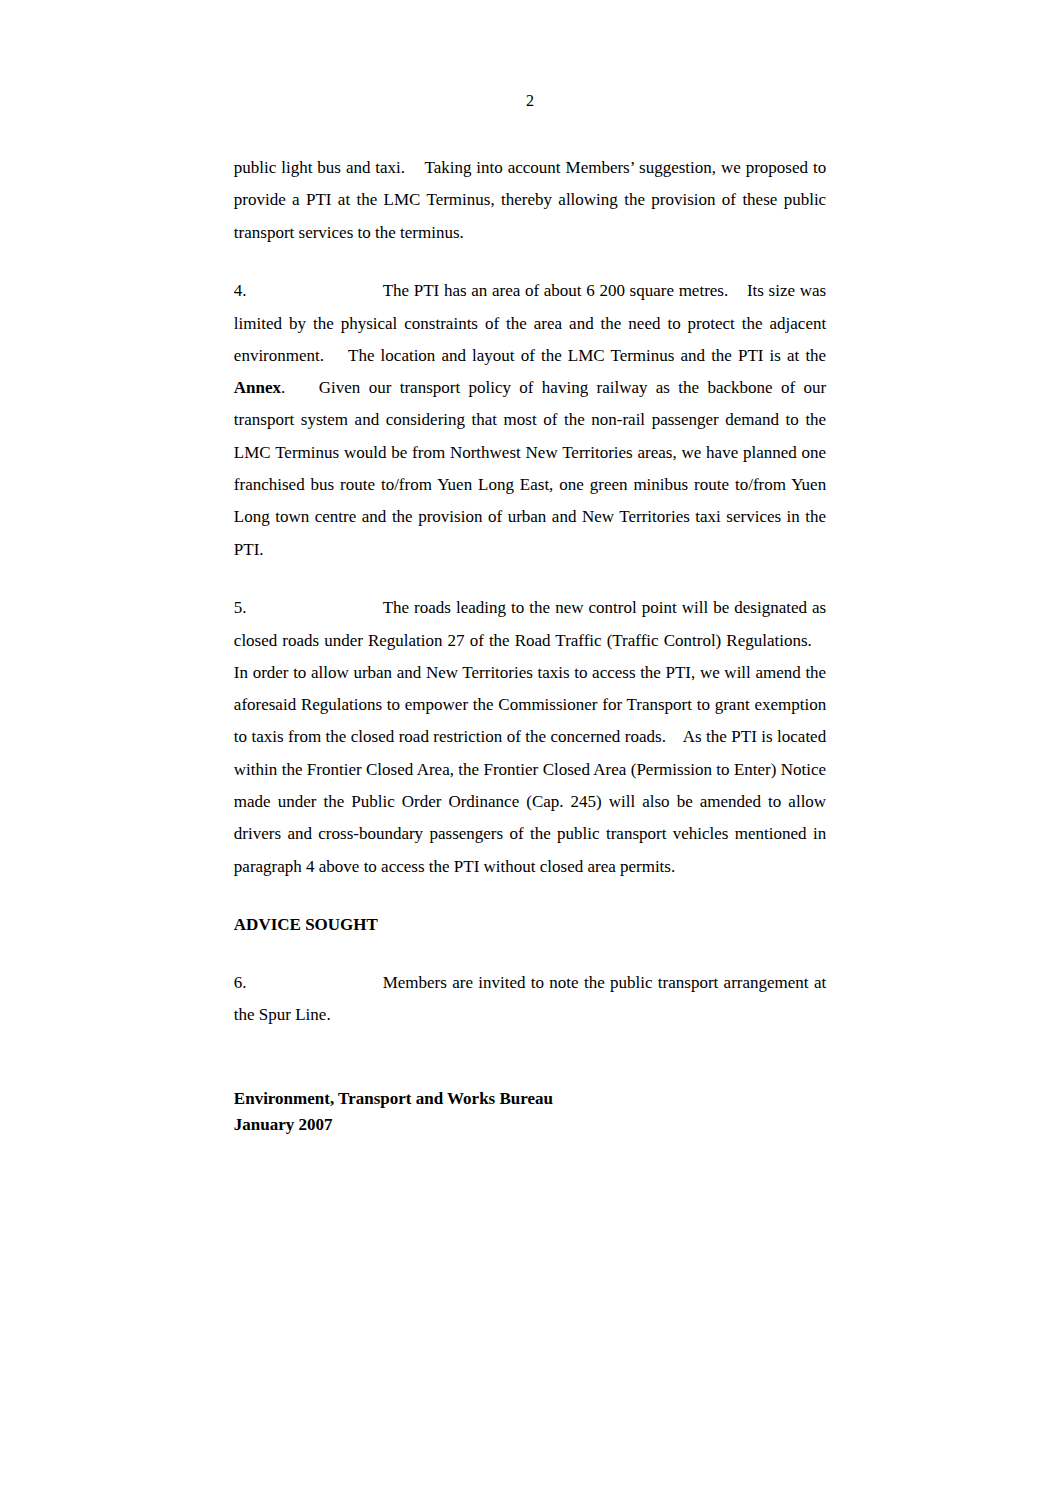2
public light bus and taxi. Taking into account Members’ suggestion, we proposed to provide a PTI at the LMC Terminus, thereby allowing the provision of these public transport services to the terminus.
4. The PTI has an area of about 6 200 square metres. Its size was limited by the physical constraints of the area and the need to protect the adjacent environment. The location and layout of the LMC Terminus and the PTI is at the Annex. Given our transport policy of having railway as the backbone of our transport system and considering that most of the non-rail passenger demand to the LMC Terminus would be from Northwest New Territories areas, we have planned one franchised bus route to/from Yuen Long East, one green minibus route to/from Yuen Long town centre and the provision of urban and New Territories taxi services in the PTI.
5. The roads leading to the new control point will be designated as closed roads under Regulation 27 of the Road Traffic (Traffic Control) Regulations. In order to allow urban and New Territories taxis to access the PTI, we will amend the aforesaid Regulations to empower the Commissioner for Transport to grant exemption to taxis from the closed road restriction of the concerned roads. As the PTI is located within the Frontier Closed Area, the Frontier Closed Area (Permission to Enter) Notice made under the Public Order Ordinance (Cap. 245) will also be amended to allow drivers and cross-boundary passengers of the public transport vehicles mentioned in paragraph 4 above to access the PTI without closed area permits.
ADVICE SOUGHT
6. Members are invited to note the public transport arrangement at the Spur Line.
Environment, Transport and Works Bureau
January 2007